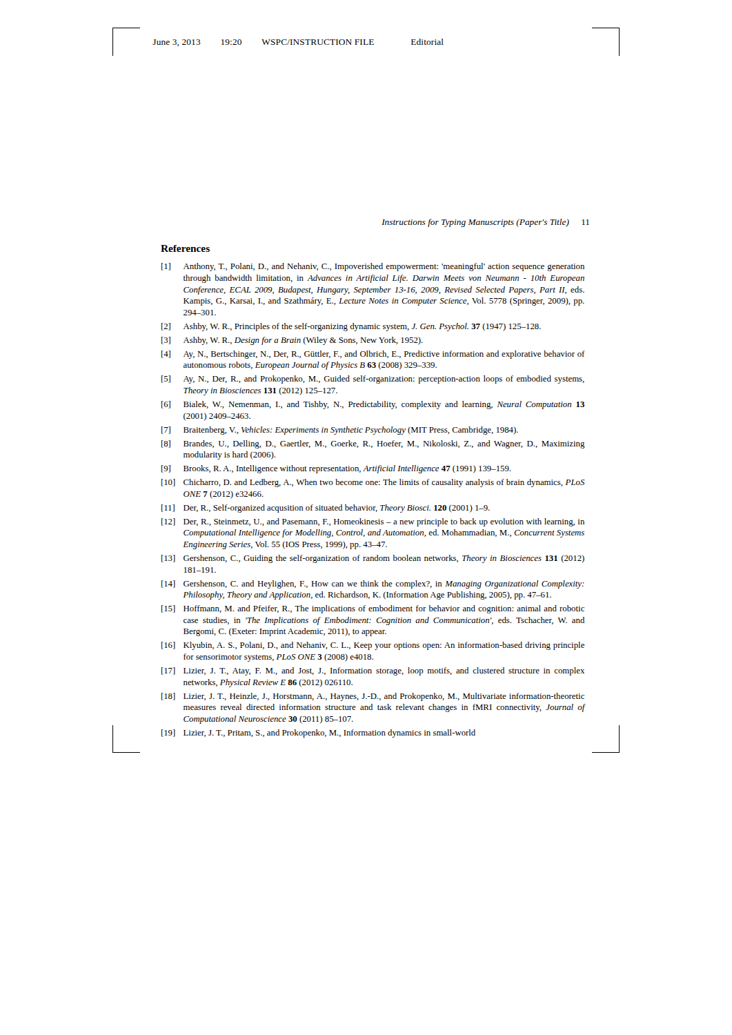June 3, 2013 19:20 WSPC/INSTRUCTION FILE Editorial
Instructions for Typing Manuscripts (Paper's Title)11
References
[1] Anthony, T., Polani, D., and Nehaniv, C., Impoverished empowerment: 'meaningful' action sequence generation through bandwidth limitation, in Advances in Artificial Life. Darwin Meets von Neumann - 10th European Conference, ECAL 2009, Budapest, Hungary, September 13-16, 2009, Revised Selected Papers, Part II, eds. Kampis, G., Karsai, I., and Szathmáry, E., Lecture Notes in Computer Science, Vol. 5778 (Springer, 2009), pp. 294–301.
[2] Ashby, W. R., Principles of the self-organizing dynamic system, J. Gen. Psychol. 37 (1947) 125–128.
[3] Ashby, W. R., Design for a Brain (Wiley & Sons, New York, 1952).
[4] Ay, N., Bertschinger, N., Der, R., Güttler, F., and Olbrich, E., Predictive information and explorative behavior of autonomous robots, European Journal of Physics B 63 (2008) 329–339.
[5] Ay, N., Der, R., and Prokopenko, M., Guided self-organization: perception-action loops of embodied systems, Theory in Biosciences 131 (2012) 125–127.
[6] Bialek, W., Nemenman, I., and Tishby, N., Predictability, complexity and learning, Neural Computation 13 (2001) 2409–2463.
[7] Braitenberg, V., Vehicles: Experiments in Synthetic Psychology (MIT Press, Cambridge, 1984).
[8] Brandes, U., Delling, D., Gaertler, M., Goerke, R., Hoefer, M., Nikoloski, Z., and Wagner, D., Maximizing modularity is hard (2006).
[9] Brooks, R. A., Intelligence without representation, Artificial Intelligence 47 (1991) 139–159.
[10] Chicharro, D. and Ledberg, A., When two become one: The limits of causality analysis of brain dynamics, PLoS ONE 7 (2012) e32466.
[11] Der, R., Self-organized acqusition of situated behavior, Theory Biosci. 120 (2001) 1–9.
[12] Der, R., Steinmetz, U., and Pasemann, F., Homeokinesis – a new principle to back up evolution with learning, in Computational Intelligence for Modelling, Control, and Automation, ed. Mohammadian, M., Concurrent Systems Engineering Series, Vol. 55 (IOS Press, 1999), pp. 43–47.
[13] Gershenson, C., Guiding the self-organization of random boolean networks, Theory in Biosciences 131 (2012) 181–191.
[14] Gershenson, C. and Heylighen, F., How can we think the complex?, in Managing Organizational Complexity: Philosophy, Theory and Application, ed. Richardson, K. (Information Age Publishing, 2005), pp. 47–61.
[15] Hoffmann, M. and Pfeifer, R., The implications of embodiment for behavior and cognition: animal and robotic case studies, in 'The Implications of Embodiment: Cognition and Communication', eds. Tschacher, W. and Bergomi, C. (Exeter: Imprint Academic, 2011), to appear.
[16] Klyubin, A. S., Polani, D., and Nehaniv, C. L., Keep your options open: An information-based driving principle for sensorimotor systems, PLoS ONE 3 (2008) e4018.
[17] Lizier, J. T., Atay, F. M., and Jost, J., Information storage, loop motifs, and clustered structure in complex networks, Physical Review E 86 (2012) 026110.
[18] Lizier, J. T., Heinzle, J., Horstmann, A., Haynes, J.-D., and Prokopenko, M., Multivariate information-theoretic measures reveal directed information structure and task relevant changes in fMRI connectivity, Journal of Computational Neuroscience 30 (2011) 85–107.
[19] Lizier, J. T., Pritam, S., and Prokopenko, M., Information dynamics in small-world